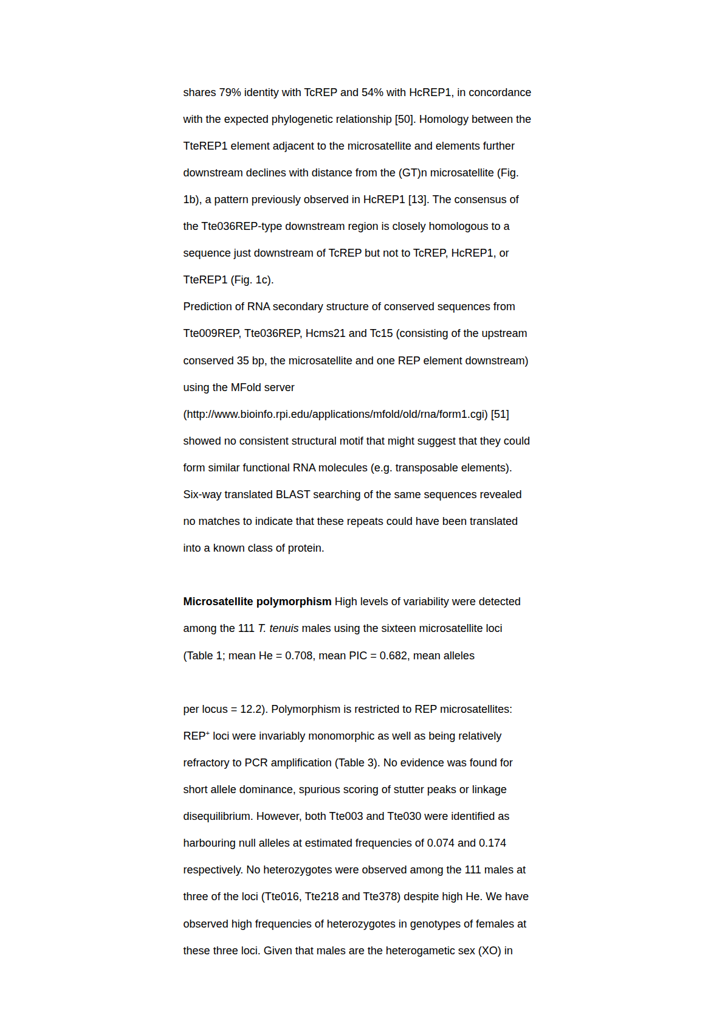shares 79% identity with TcREP and 54% with HcREP1, in concordance with the expected phylogenetic relationship [50]. Homology between the TteREP1 element adjacent to the microsatellite and elements further downstream declines with distance from the (GT)n microsatellite (Fig. 1b), a pattern previously observed in HcREP1 [13]. The consensus of the Tte036REP-type downstream region is closely homologous to a sequence just downstream of TcREP but not to TcREP, HcREP1, or TteREP1 (Fig. 1c).
Prediction of RNA secondary structure of conserved sequences from Tte009REP, Tte036REP, Hcms21 and Tc15 (consisting of the upstream conserved 35 bp, the microsatellite and one REP element downstream) using the MFold server (http://www.bioinfo.rpi.edu/applications/mfold/old/rna/form1.cgi) [51] showed no consistent structural motif that might suggest that they could form similar functional RNA molecules (e.g. transposable elements). Six-way translated BLAST searching of the same sequences revealed no matches to indicate that these repeats could have been translated into a known class of protein.
Microsatellite polymorphism High levels of variability were detected among the 111 T. tenuis males using the sixteen microsatellite loci (Table 1; mean He = 0.708, mean PIC = 0.682, mean alleles
per locus = 12.2). Polymorphism is restricted to REP microsatellites: REP+ loci were invariably monomorphic as well as being relatively refractory to PCR amplification (Table 3). No evidence was found for short allele dominance, spurious scoring of stutter peaks or linkage disequilibrium. However, both Tte003 and Tte030 were identified as harbouring null alleles at estimated frequencies of 0.074 and 0.174 respectively. No heterozygotes were observed among the 111 males at three of the loci (Tte016, Tte218 and Tte378) despite high He. We have observed high frequencies of heterozygotes in genotypes of females at these three loci. Given that males are the heterogametic sex (XO) in